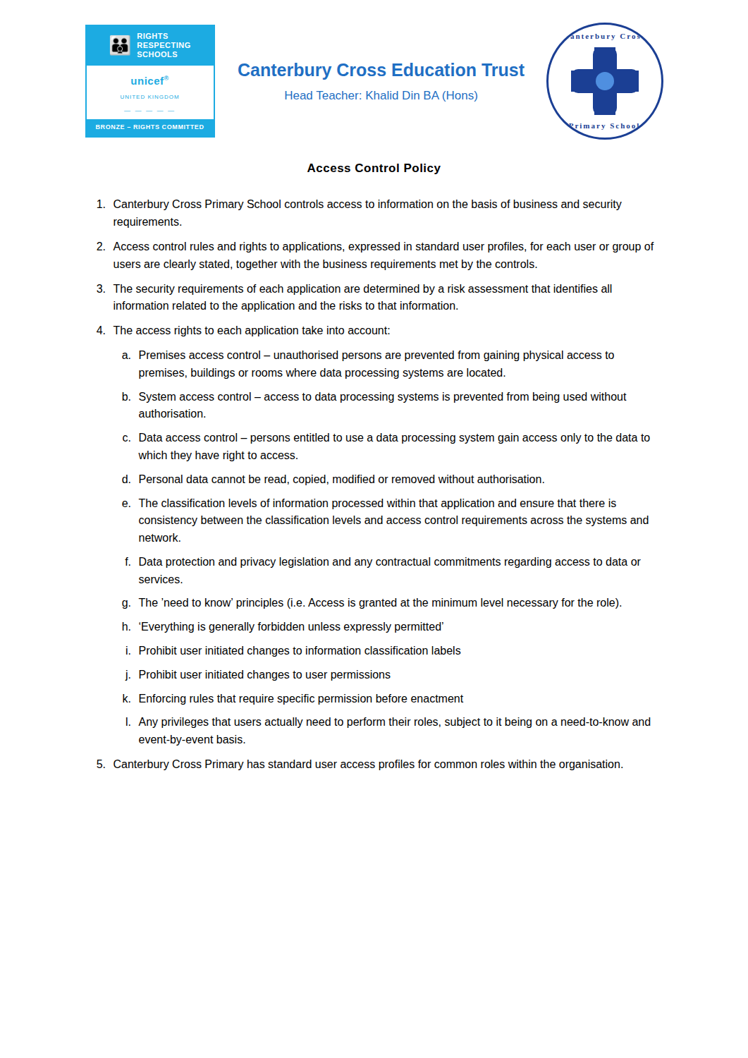👪 RIGHTS
RESPECTING
SCHOOLS
unicef®
UNITED KINGDOM
— — — — —
BRONZE – RIGHTS COMMITTED
Canterbury Cross Education Trust
Head Teacher: Khalid Din BA (Hons)
Canterbury Cross Primary School
Access Control Policy
Canterbury Cross Primary School controls access to information on the basis of business and security requirements.
Access control rules and rights to applications, expressed in standard user profiles, for each user or group of users are clearly stated, together with the business requirements met by the controls.
The security requirements of each application are determined by a risk assessment that identifies all information related to the application and the risks to that information.
The access rights to each application take into account:
Premises access control – unauthorised persons are prevented from gaining physical access to premises, buildings or rooms where data processing systems are located.
System access control – access to data processing systems is prevented from being used without authorisation.
Data access control – persons entitled to use a data processing system gain access only to the data to which they have right to access.
Personal data cannot be read, copied, modified or removed without authorisation.
The classification levels of information processed within that application and ensure that there is consistency between the classification levels and access control requirements across the systems and network.
Data protection and privacy legislation and any contractual commitments regarding access to data or services.
The ’need to know’ principles (i.e. Access is granted at the minimum level necessary for the role).
‘Everything is generally forbidden unless expressly permitted’
Prohibit user initiated changes to information classification labels
Prohibit user initiated changes to user permissions
Enforcing rules that require specific permission before enactment
Any privileges that users actually need to perform their roles, subject to it being on a need-to-know and event-by-event basis.
Canterbury Cross Primary has standard user access profiles for common roles within the organisation.